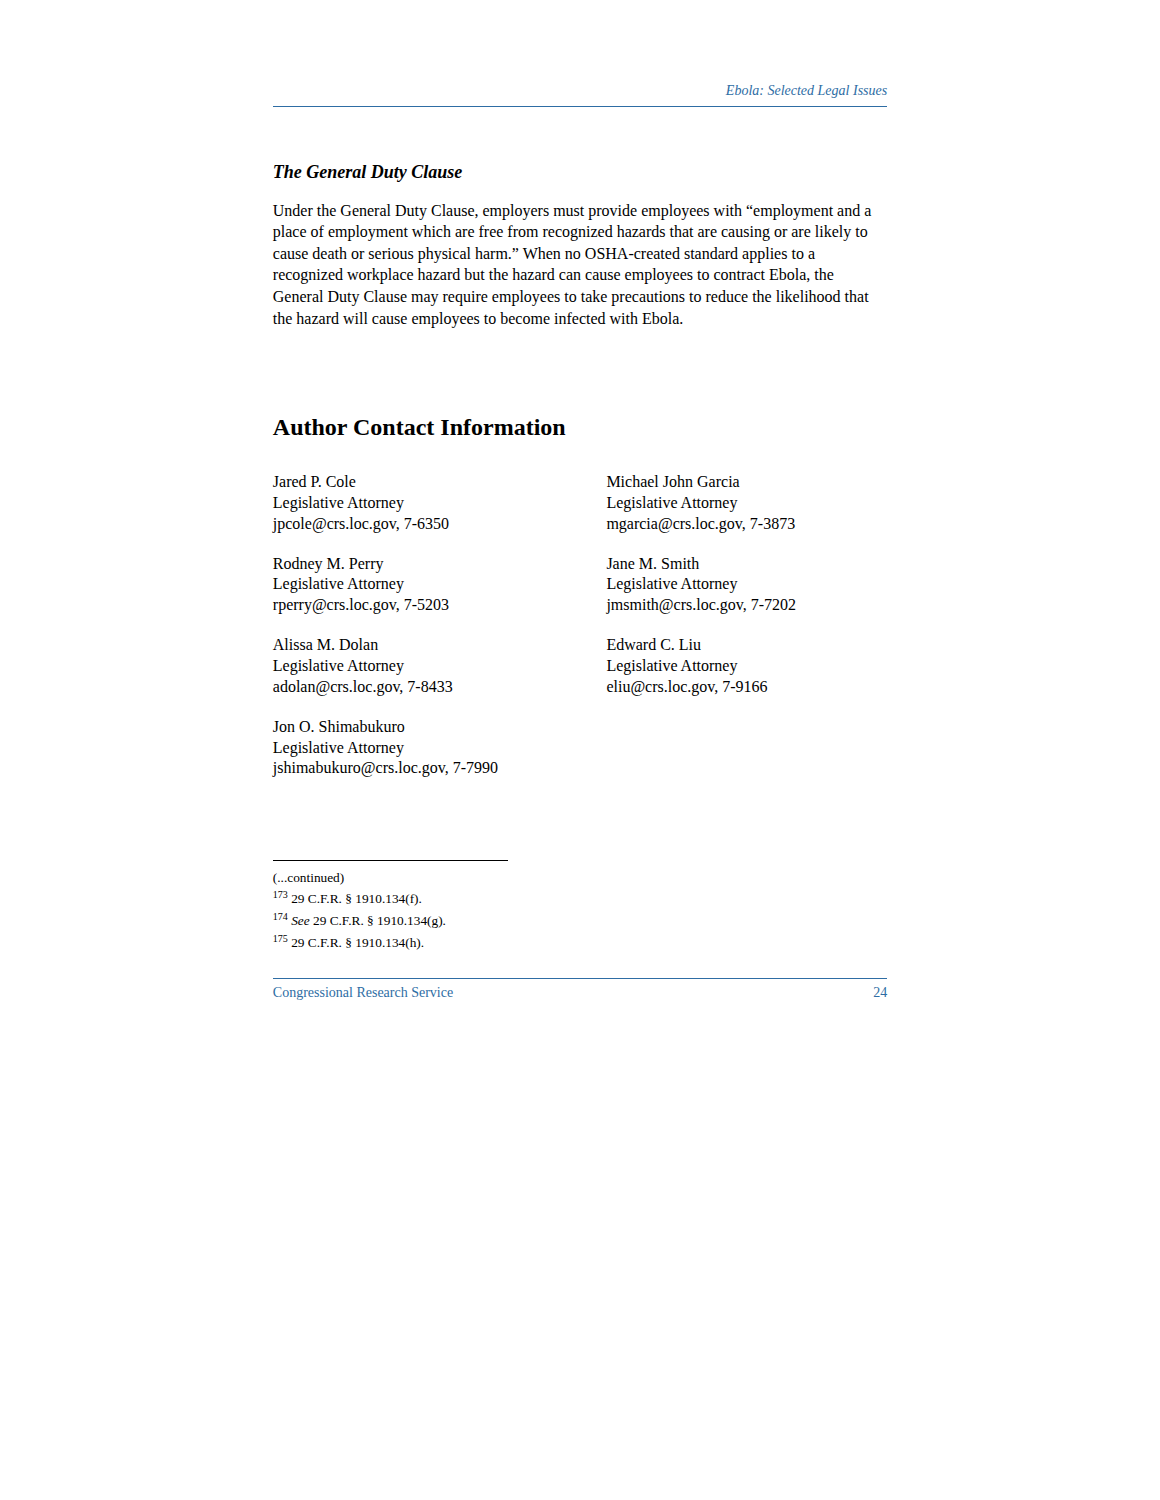Ebola: Selected Legal Issues
The General Duty Clause
Under the General Duty Clause, employers must provide employees with “employment and a place of employment which are free from recognized hazards that are causing or are likely to cause death or serious physical harm.” When no OSHA-created standard applies to a recognized workplace hazard but the hazard can cause employees to contract Ebola, the General Duty Clause may require employees to take precautions to reduce the likelihood that the hazard will cause employees to become infected with Ebola.
Author Contact Information
Jared P. Cole Legislative Attorney jpcole@crs.loc.gov, 7-6350
Rodney M. Perry Legislative Attorney rperry@crs.loc.gov, 7-5203
Alissa M. Dolan Legislative Attorney adolan@crs.loc.gov, 7-8433
Jon O. Shimabukuro Legislative Attorney jshimabukuro@crs.loc.gov, 7-7990
Michael John Garcia Legislative Attorney mgarcia@crs.loc.gov, 7-3873
Jane M. Smith Legislative Attorney jmsmith@crs.loc.gov, 7-7202
Edward C. Liu Legislative Attorney eliu@crs.loc.gov, 7-9166
(...continued)
173 29 C.F.R. § 1910.134(f).
174 See 29 C.F.R. § 1910.134(g).
175 29 C.F.R. § 1910.134(h).
Congressional Research Service 24